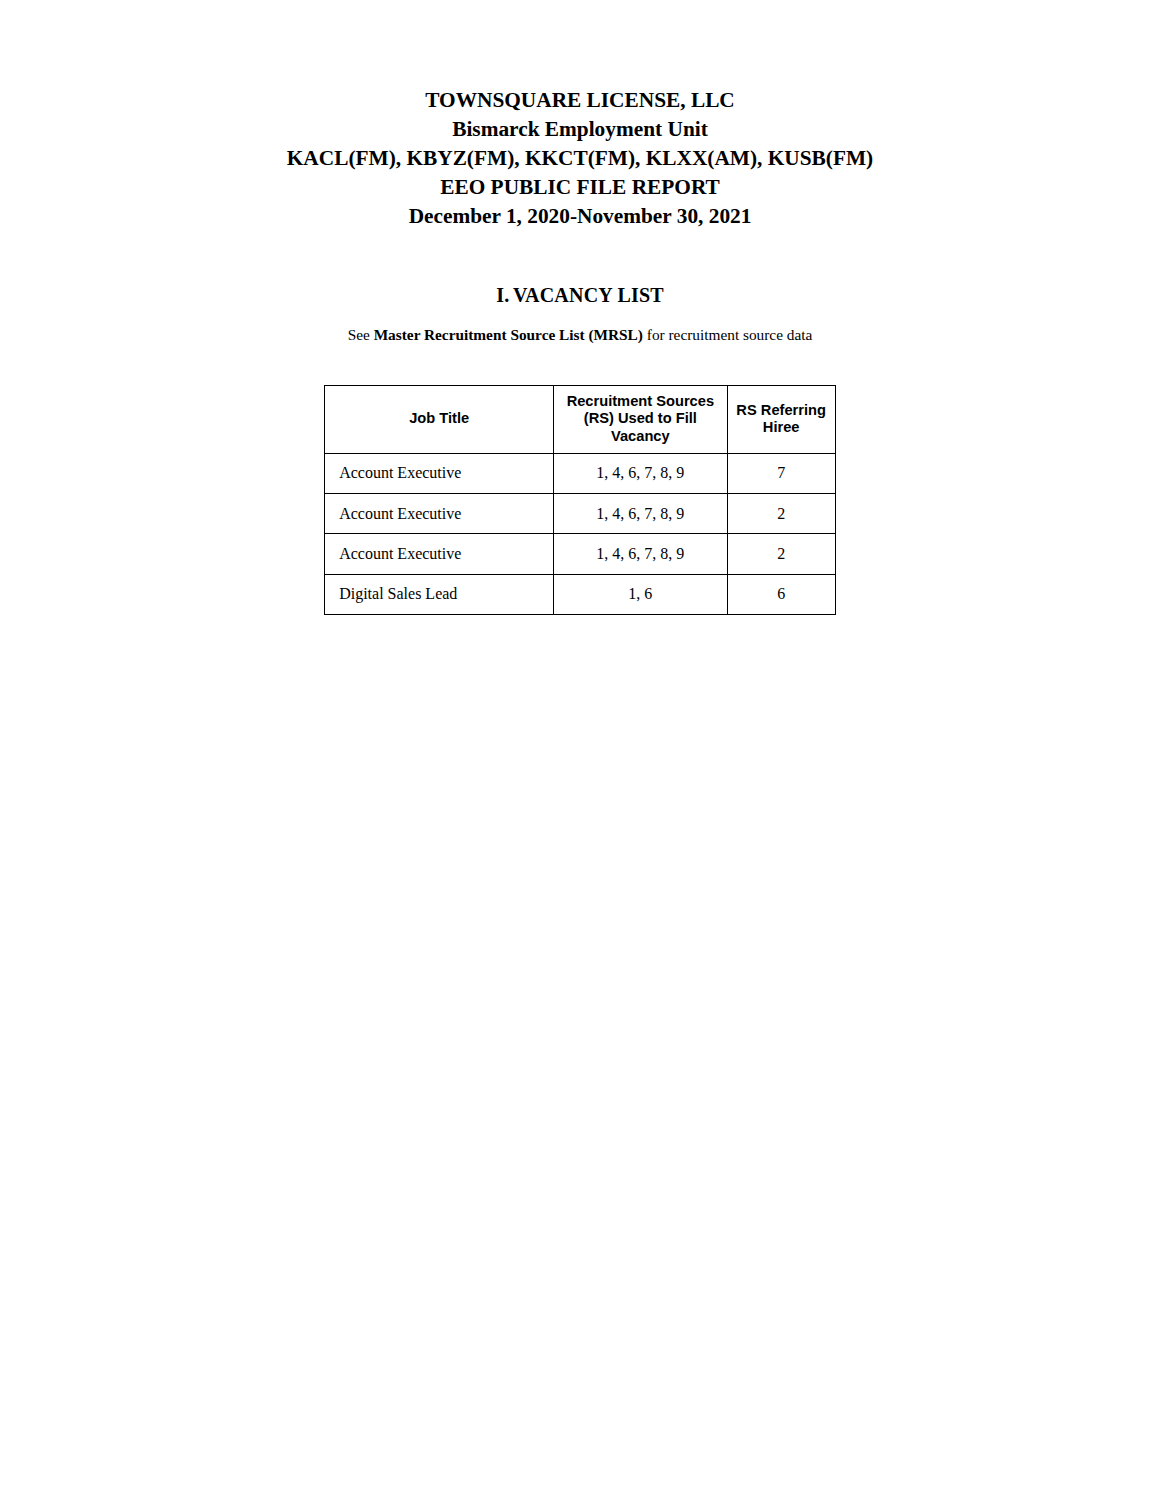TOWNSQUARE LICENSE, LLC Bismarck Employment Unit KACL(FM), KBYZ(FM), KKCT(FM), KLXX(AM), KUSB(FM) EEO PUBLIC FILE REPORT December 1, 2020-November 30, 2021
I. VACANCY LIST
See Master Recruitment Source List (MRSL) for recruitment source data
| Job Title | Recruitment Sources (RS) Used to Fill Vacancy | RS Referring Hiree |
| --- | --- | --- |
| Account Executive | 1, 4, 6, 7, 8, 9 | 7 |
| Account Executive | 1, 4, 6, 7, 8, 9 | 2 |
| Account Executive | 1, 4, 6, 7, 8, 9 | 2 |
| Digital Sales Lead | 1, 6 | 6 |